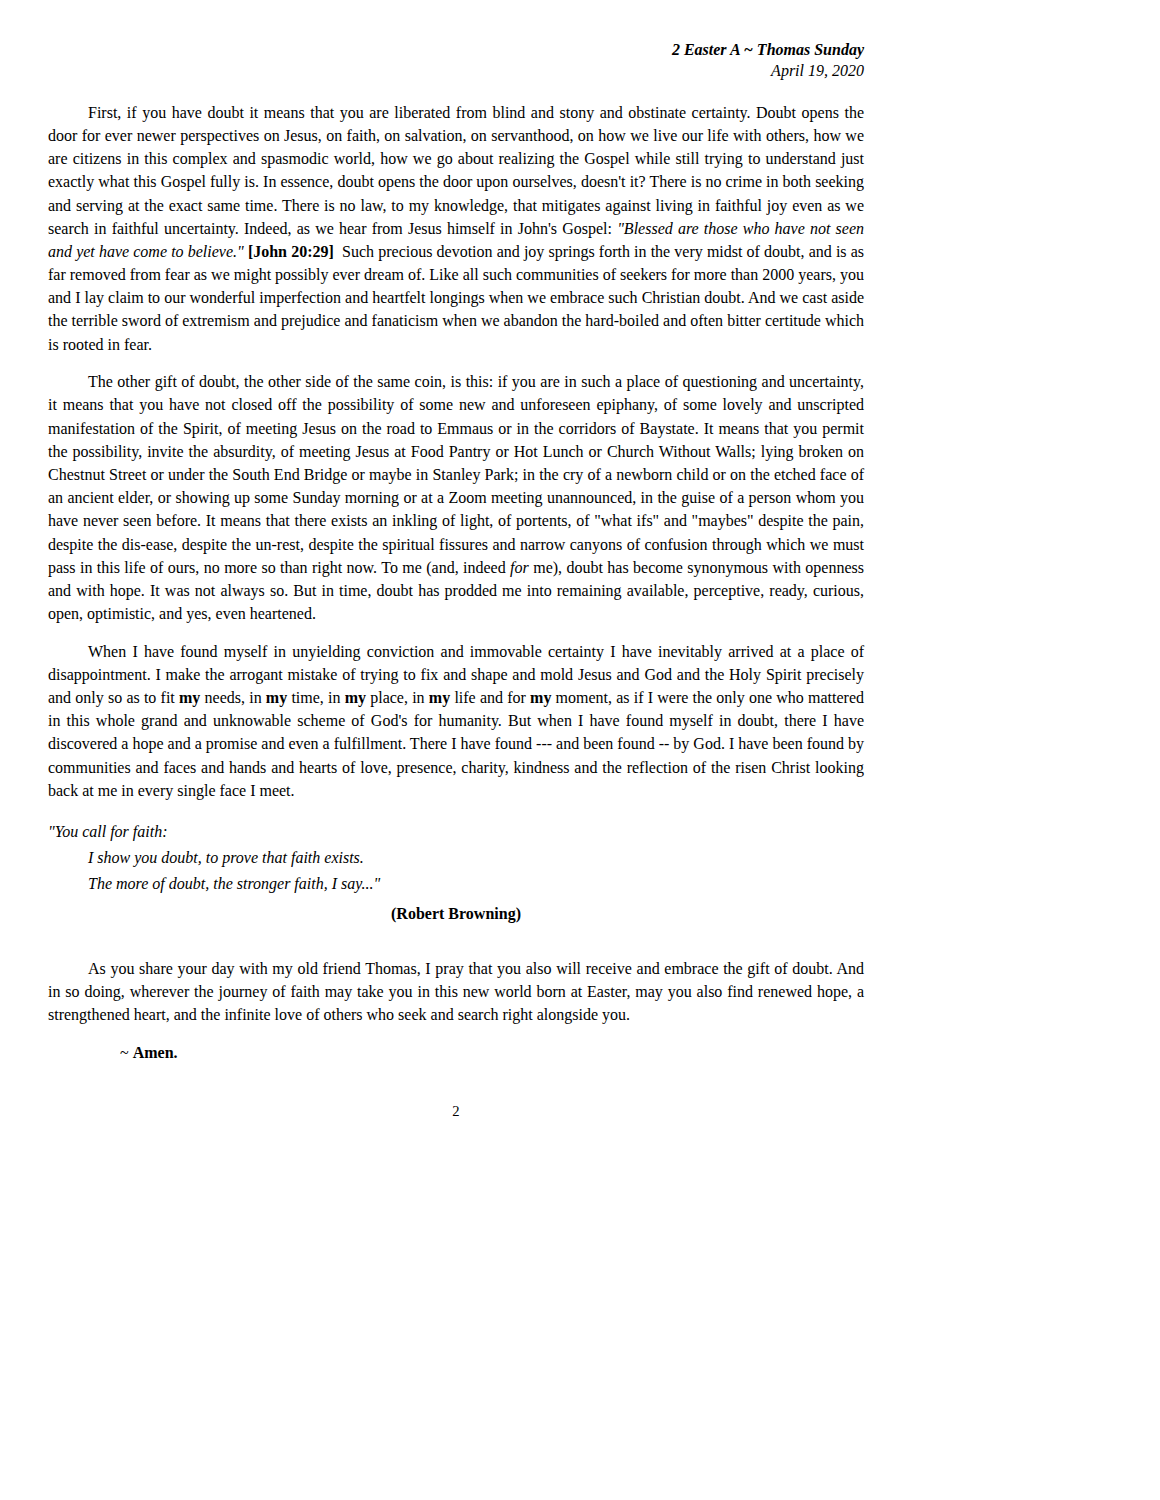2 Easter A ~ Thomas Sunday
April 19, 2020
First, if you have doubt it means that you are liberated from blind and stony and obstinate certainty. Doubt opens the door for ever newer perspectives on Jesus, on faith, on salvation, on servanthood, on how we live our life with others, how we are citizens in this complex and spasmodic world, how we go about realizing the Gospel while still trying to understand just exactly what this Gospel fully is. In essence, doubt opens the door upon ourselves, doesn't it? There is no crime in both seeking and serving at the exact same time. There is no law, to my knowledge, that mitigates against living in faithful joy even as we search in faithful uncertainty. Indeed, as we hear from Jesus himself in John's Gospel: "Blessed are those who have not seen and yet have come to believe." [John 20:29] Such precious devotion and joy springs forth in the very midst of doubt, and is as far removed from fear as we might possibly ever dream of. Like all such communities of seekers for more than 2000 years, you and I lay claim to our wonderful imperfection and heartfelt longings when we embrace such Christian doubt. And we cast aside the terrible sword of extremism and prejudice and fanaticism when we abandon the hard-boiled and often bitter certitude which is rooted in fear.
The other gift of doubt, the other side of the same coin, is this: if you are in such a place of questioning and uncertainty, it means that you have not closed off the possibility of some new and unforeseen epiphany, of some lovely and unscripted manifestation of the Spirit, of meeting Jesus on the road to Emmaus or in the corridors of Baystate. It means that you permit the possibility, invite the absurdity, of meeting Jesus at Food Pantry or Hot Lunch or Church Without Walls; lying broken on Chestnut Street or under the South End Bridge or maybe in Stanley Park; in the cry of a newborn child or on the etched face of an ancient elder, or showing up some Sunday morning or at a Zoom meeting unannounced, in the guise of a person whom you have never seen before. It means that there exists an inkling of light, of portents, of "what ifs" and "maybes" despite the pain, despite the dis-ease, despite the un-rest, despite the spiritual fissures and narrow canyons of confusion through which we must pass in this life of ours, no more so than right now. To me (and, indeed for me), doubt has become synonymous with openness and with hope. It was not always so. But in time, doubt has prodded me into remaining available, perceptive, ready, curious, open, optimistic, and yes, even heartened.
When I have found myself in unyielding conviction and immovable certainty I have inevitably arrived at a place of disappointment. I make the arrogant mistake of trying to fix and shape and mold Jesus and God and the Holy Spirit precisely and only so as to fit my needs, in my time, in my place, in my life and for my moment, as if I were the only one who mattered in this whole grand and unknowable scheme of God's for humanity. But when I have found myself in doubt, there I have discovered a hope and a promise and even a fulfillment. There I have found --- and been found -- by God. I have been found by communities and faces and hands and hearts of love, presence, charity, kindness and the reflection of the risen Christ looking back at me in every single face I meet.
"You call for faith:
I show you doubt, to prove that faith exists.
The more of doubt, the stronger faith, I say..."
(Robert Browning)
As you share your day with my old friend Thomas, I pray that you also will receive and embrace the gift of doubt. And in so doing, wherever the journey of faith may take you in this new world born at Easter, may you also find renewed hope, a strengthened heart, and the infinite love of others who seek and search right alongside you.
~ Amen.
2